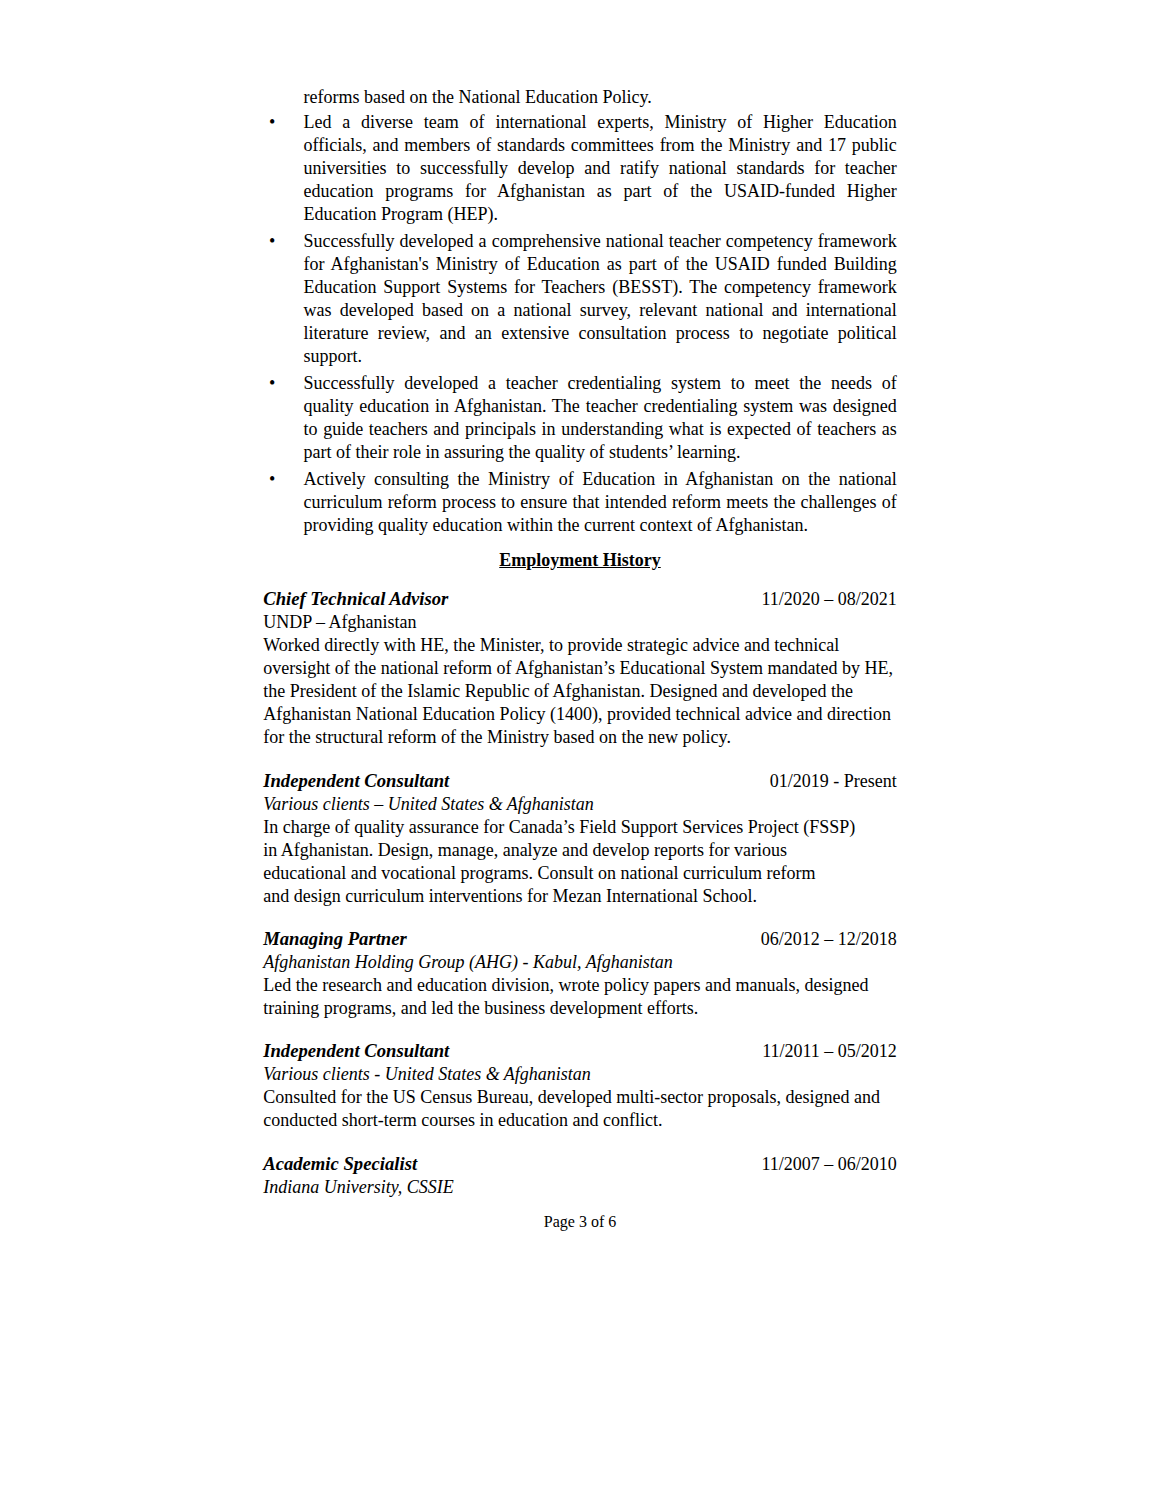reforms based on the National Education Policy.
Led a diverse team of international experts, Ministry of Higher Education officials, and members of standards committees from the Ministry and 17 public universities to successfully develop and ratify national standards for teacher education programs for Afghanistan as part of the USAID-funded Higher Education Program (HEP).
Successfully developed a comprehensive national teacher competency framework for Afghanistan's Ministry of Education as part of the USAID funded Building Education Support Systems for Teachers (BESST). The competency framework was developed based on a national survey, relevant national and international literature review, and an extensive consultation process to negotiate political support.
Successfully developed a teacher credentialing system to meet the needs of quality education in Afghanistan. The teacher credentialing system was designed to guide teachers and principals in understanding what is expected of teachers as part of their role in assuring the quality of students’ learning.
Actively consulting the Ministry of Education in Afghanistan on the national curriculum reform process to ensure that intended reform meets the challenges of providing quality education within the current context of Afghanistan.
Employment History
Chief Technical Advisor 11/2020 – 08/2021
UNDP – Afghanistan
Worked directly with HE, the Minister, to provide strategic advice and technical oversight of the national reform of Afghanistan’s Educational System mandated by HE, the President of the Islamic Republic of Afghanistan. Designed and developed the Afghanistan National Education Policy (1400), provided technical advice and direction for the structural reform of the Ministry based on the new policy.
Independent Consultant 01/2019 - Present
Various clients – United States & Afghanistan
In charge of quality assurance for Canada’s Field Support Services Project (FSSP)
in Afghanistan. Design, manage, analyze and develop reports for various
educational and vocational programs. Consult on national curriculum reform
and design curriculum interventions for Mezan International School.
Managing Partner 06/2012 – 12/2018
Afghanistan Holding Group (AHG) - Kabul, Afghanistan
Led the research and education division, wrote policy papers and manuals, designed
training programs, and led the business development efforts.
Independent Consultant 11/2011 – 05/2012
Various clients - United States & Afghanistan
Consulted for the US Census Bureau, developed multi-sector proposals, designed and
conducted short-term courses in education and conflict.
Academic Specialist 11/2007 – 06/2010
Indiana University, CSSIE
Page 3 of 6